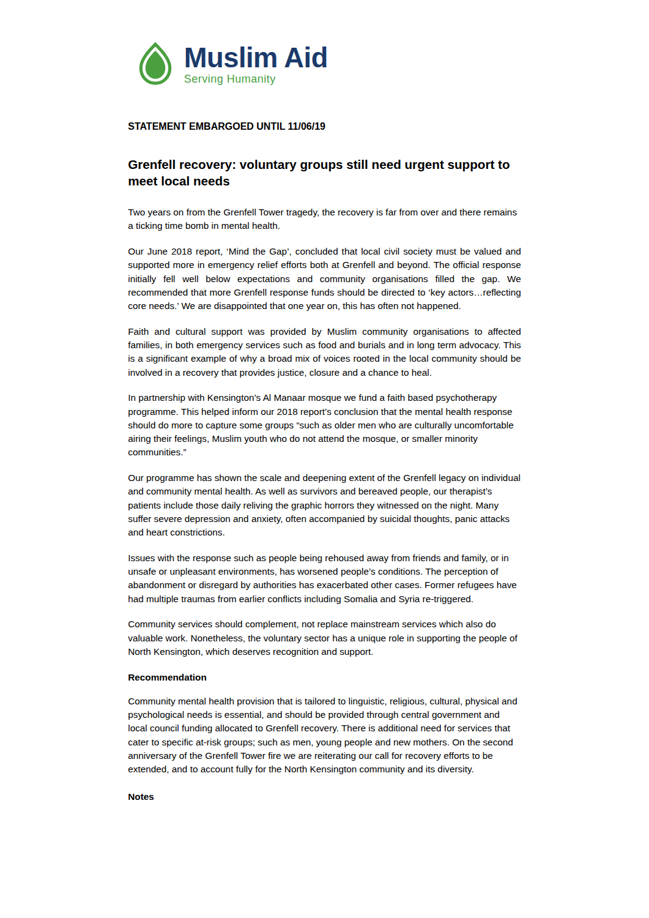Muslim Aid Serving Humanity
STATEMENT EMBARGOED UNTIL 11/06/19
Grenfell recovery: voluntary groups still need urgent support to meet local needs
Two years on from the Grenfell Tower tragedy, the recovery is far from over and there remains a ticking time bomb in mental health.
Our June 2018 report, ‘Mind the Gap’, concluded that local civil society must be valued and supported more in emergency relief efforts both at Grenfell and beyond. The official response initially fell well below expectations and community organisations filled the gap. We recommended that more Grenfell response funds should be directed to ‘key actors…reflecting core needs.’ We are disappointed that one year on, this has often not happened.
Faith and cultural support was provided by Muslim community organisations to affected families, in both emergency services such as food and burials and in long term advocacy. This is a significant example of why a broad mix of voices rooted in the local community should be involved in a recovery that provides justice, closure and a chance to heal.
In partnership with Kensington’s Al Manaar mosque we fund a faith based psychotherapy programme. This helped inform our 2018 report’s conclusion that the mental health response should do more to capture some groups “such as older men who are culturally uncomfortable airing their feelings, Muslim youth who do not attend the mosque, or smaller minority communities.”
Our programme has shown the scale and deepening extent of the Grenfell legacy on individual and community mental health. As well as survivors and bereaved people, our therapist’s patients include those daily reliving the graphic horrors they witnessed on the night. Many suffer severe depression and anxiety, often accompanied by suicidal thoughts, panic attacks and heart constrictions.
Issues with the response such as people being rehoused away from friends and family, or in unsafe or unpleasant environments, has worsened people’s conditions. The perception of abandonment or disregard by authorities has exacerbated other cases. Former refugees have had multiple traumas from earlier conflicts including Somalia and Syria re-triggered.
Community services should complement, not replace mainstream services which also do valuable work. Nonetheless, the voluntary sector has a unique role in supporting the people of North Kensington, which deserves recognition and support.
Recommendation
Community mental health provision that is tailored to linguistic, religious, cultural, physical and psychological needs is essential, and should be provided through central government and local council funding allocated to Grenfell recovery. There is additional need for services that cater to specific at-risk groups; such as men, young people and new mothers. On the second anniversary of the Grenfell Tower fire we are reiterating our call for recovery efforts to be extended, and to account fully for the North Kensington community and its diversity.
Notes